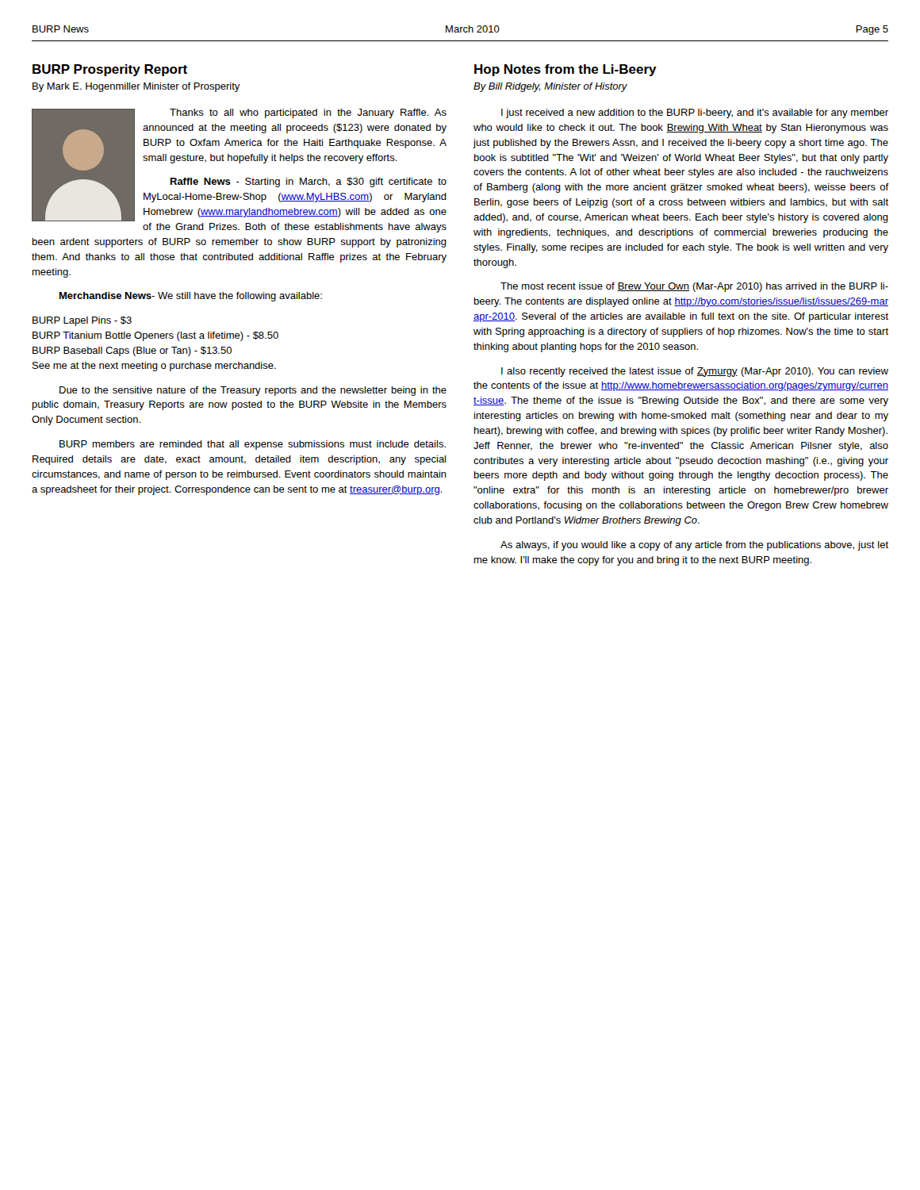BURP News March 2010 Page 5
BURP Prosperity Report
By Mark E. Hogenmiller Minister of Prosperity
Thanks to all who participated in the January Raffle. As announced at the meeting all proceeds ($123) were donated by BURP to Oxfam America for the Haiti Earthquake Response. A small gesture, but hopefully it helps the recovery efforts.
Raffle News - Starting in March, a $30 gift certificate to MyLocal-Home-Brew-Shop (www.MyLHBS.com) or Maryland Homebrew (www.marylandhomebrew.com) will be added as one of the Grand Prizes. Both of these establishments have always been ardent supporters of BURP so remember to show BURP support by patronizing them. And thanks to all those that contributed additional Raffle prizes at the February meeting.
Merchandise News- We still have the following available:
BURP Lapel Pins - $3
BURP Titanium Bottle Openers (last a lifetime) - $8.50
BURP Baseball Caps (Blue or Tan) - $13.50
See me at the next meeting o purchase merchandise.
Due to the sensitive nature of the Treasury reports and the newsletter being in the public domain, Treasury Reports are now posted to the BURP Website in the Members Only Document section.
BURP members are reminded that all expense submissions must include details. Required details are date, exact amount, detailed item description, any special circumstances, and name of person to be reimbursed. Event coordinators should maintain a spreadsheet for their project. Correspondence can be sent to me at treasurer@burp.org.
Hop Notes from the Li-Beery
By Bill Ridgely, Minister of History
I just received a new addition to the BURP li-beery, and it's available for any member who would like to check it out. The book Brewing With Wheat by Stan Hieronymous was just published by the Brewers Assn, and I received the li-beery copy a short time ago. The book is subtitled "The 'Wit' and 'Weizen' of World Wheat Beer Styles", but that only partly covers the contents. A lot of other wheat beer styles are also included - the rauchweizens of Bamberg (along with the more ancient grätzer smoked wheat beers), weisse beers of Berlin, gose beers of Leipzig (sort of a cross between witbiers and lambics, but with salt added), and, of course, American wheat beers. Each beer style's history is covered along with ingredients, techniques, and descriptions of commercial breweries producing the styles. Finally, some recipes are included for each style. The book is well written and very thorough.
The most recent issue of Brew Your Own (Mar-Apr 2010) has arrived in the BURP li-beery. The contents are displayed online at http://byo.com/stories/issue/list/issues/269-marapr-2010. Several of the articles are available in full text on the site. Of particular interest with Spring approaching is a directory of suppliers of hop rhizomes. Now's the time to start thinking about planting hops for the 2010 season.
I also recently received the latest issue of Zymurgy (Mar-Apr 2010). You can review the contents of the issue at http://www.homebrewersassociation.org/pages/zymurgy/current-issue. The theme of the issue is "Brewing Outside the Box", and there are some very interesting articles on brewing with home-smoked malt (something near and dear to my heart), brewing with coffee, and brewing with spices (by prolific beer writer Randy Mosher). Jeff Renner, the brewer who "re-invented" the Classic American Pilsner style, also contributes a very interesting article about "pseudo decoction mashing" (i.e., giving your beers more depth and body without going through the lengthy decoction process). The "online extra" for this month is an interesting article on homebrewer/pro brewer collaborations, focusing on the collaborations between the Oregon Brew Crew homebrew club and Portland's Widmer Brothers Brewing Co.
As always, if you would like a copy of any article from the publications above, just let me know. I'll make the copy for you and bring it to the next BURP meeting.